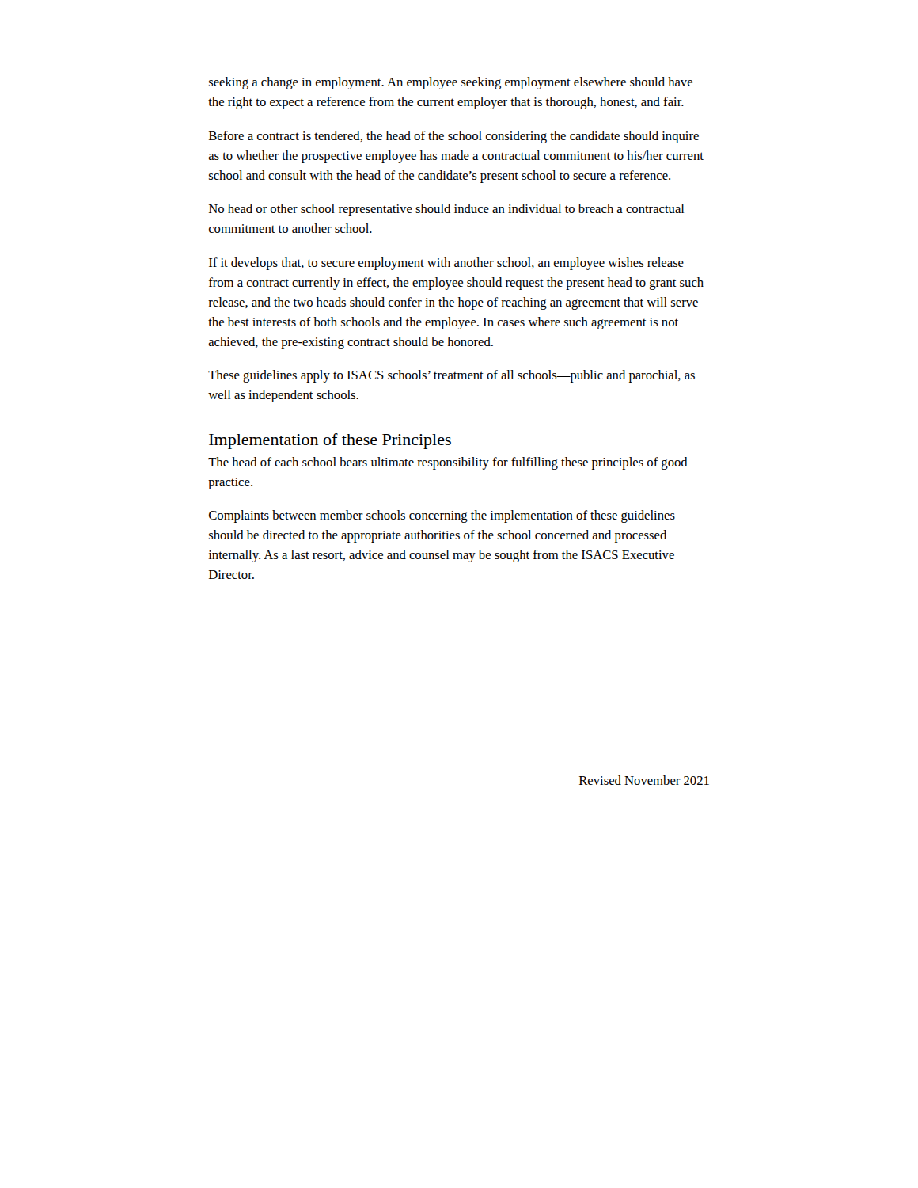seeking a change in employment. An employee seeking employment elsewhere should have the right to expect a reference from the current employer that is thorough, honest, and fair.
Before a contract is tendered, the head of the school considering the candidate should inquire as to whether the prospective employee has made a contractual commitment to his/her current school and consult with the head of the candidate’s present school to secure a reference.
No head or other school representative should induce an individual to breach a contractual commitment to another school.
If it develops that, to secure employment with another school, an employee wishes release from a contract currently in effect, the employee should request the present head to grant such release, and the two heads should confer in the hope of reaching an agreement that will serve the best interests of both schools and the employee. In cases where such agreement is not achieved, the pre-existing contract should be honored.
These guidelines apply to ISACS schools’ treatment of all schools—public and parochial, as well as independent schools.
Implementation of these Principles
The head of each school bears ultimate responsibility for fulfilling these principles of good practice.
Complaints between member schools concerning the implementation of these guidelines should be directed to the appropriate authorities of the school concerned and processed internally. As a last resort, advice and counsel may be sought from the ISACS Executive Director.
Revised November 2021